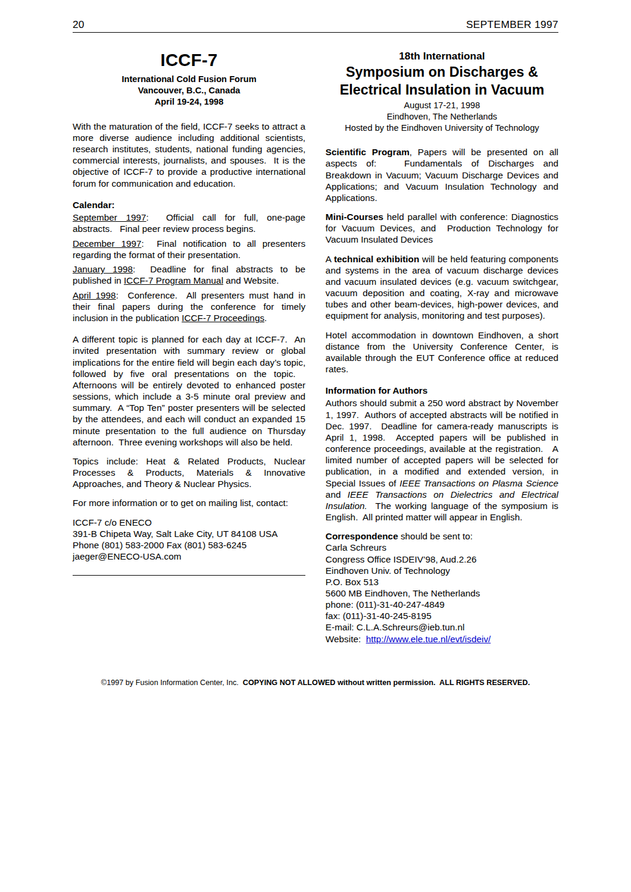20 SEPTEMBER 1997
ICCF-7
International Cold Fusion Forum
Vancouver, B.C., Canada
April 19-24, 1998
With the maturation of the field, ICCF-7 seeks to attract a more diverse audience including additional scientists, research institutes, students, national funding agencies, commercial interests, journalists, and spouses. It is the objective of ICCF-7 to provide a productive international forum for communication and education.
Calendar:
September 1997: Official call for full, one-page abstracts. Final peer review process begins.
December 1997: Final notification to all presenters regarding the format of their presentation.
January 1998: Deadline for final abstracts to be published in ICCF-7 Program Manual and Website.
April 1998: Conference. All presenters must hand in their final papers during the conference for timely inclusion in the publication ICCF-7 Proceedings.
A different topic is planned for each day at ICCF-7. An invited presentation with summary review or global implications for the entire field will begin each day’s topic, followed by five oral presentations on the topic. Afternoons will be entirely devoted to enhanced poster sessions, which include a 3-5 minute oral preview and summary. A “Top Ten” poster presenters will be selected by the attendees, and each will conduct an expanded 15 minute presentation to the full audience on Thursday afternoon. Three evening workshops will also be held.
Topics include: Heat & Related Products, Nuclear Processes & Products, Materials & Innovative Approaches, and Theory & Nuclear Physics.
For more information or to get on mailing list, contact:
ICCF-7 c/o ENECO
391-B Chipeta Way, Salt Lake City, UT 84108 USA
Phone (801) 583-2000 Fax (801) 583-6245
jaeger@ENECO-USA.com
18th International Symposium on Discharges &
Electrical Insulation in Vacuum
August 17-21, 1998
Eindhoven, The Netherlands
Hosted by the Eindhoven University of Technology
Scientific Program, Papers will be presented on all aspects of: Fundamentals of Discharges and Breakdown in Vacuum; Vacuum Discharge Devices and Applications; and Vacuum Insulation Technology and Applications.
Mini-Courses held parallel with conference: Diagnostics for Vacuum Devices, and Production Technology for Vacuum Insulated Devices
A technical exhibition will be held featuring components and systems in the area of vacuum discharge devices and vacuum insulated devices (e.g. vacuum switchgear, vacuum deposition and coating, X-ray and microwave tubes and other beam-devices, high-power devices, and equipment for analysis, monitoring and test purposes).
Hotel accommodation in downtown Eindhoven, a short distance from the University Conference Center, is available through the EUT Conference office at reduced rates.
Information for Authors
Authors should submit a 250 word abstract by November 1, 1997. Authors of accepted abstracts will be notified in Dec. 1997. Deadline for camera-ready manuscripts is April 1, 1998. Accepted papers will be published in conference proceedings, available at the registration. A limited number of accepted papers will be selected for publication, in a modified and extended version, in Special Issues of IEEE Transactions on Plasma Science and IEEE Transactions on Dielectrics and Electrical Insulation. The working language of the symposium is English. All printed matter will appear in English.
Correspondence should be sent to:
Carla Schreurs
Congress Office ISDEIV’98, Aud.2.26
Eindhoven Univ. of Technology
P.O. Box 513
5600 MB Eindhoven, The Netherlands
phone: (011)-31-40-247-4849
fax: (011)-31-40-245-8195
E-mail: C.L.A.Schreurs@ieb.tun.nl
Website: http://www.ele.tue.nl/evt/isdeiv/
©1997 by Fusion Information Center, Inc. COPYING NOT ALLOWED without written permission. ALL RIGHTS RESERVED.